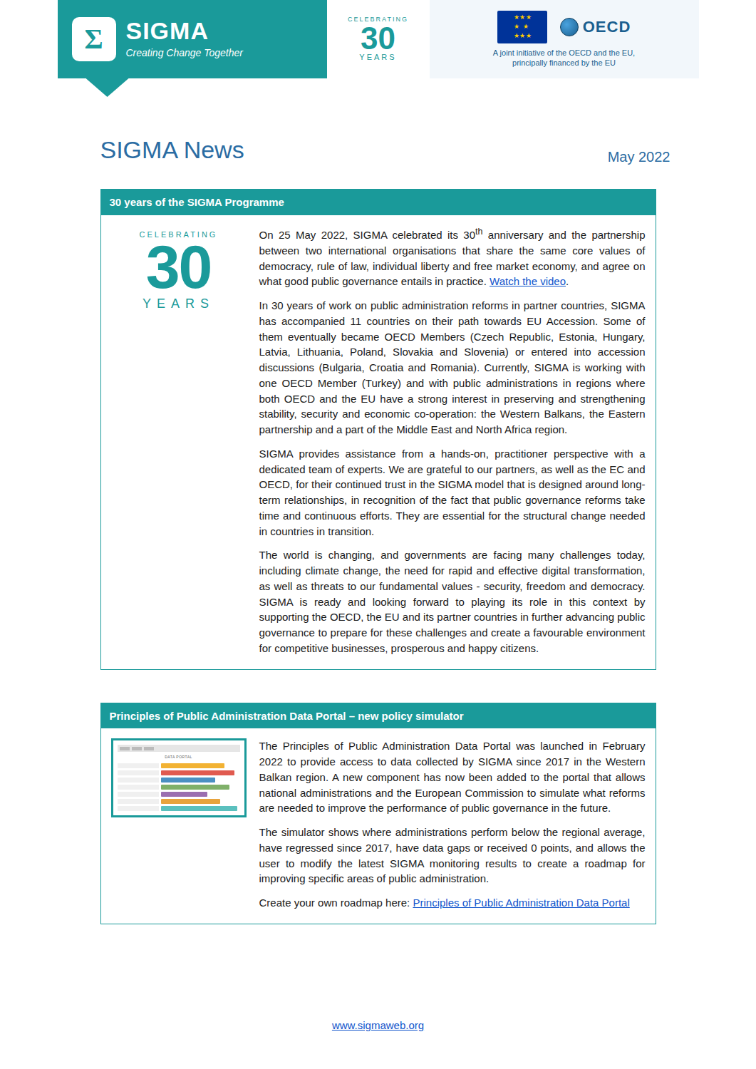Σ
SIGMA
Creating Change Together
Celebrating
30
Years
★ ★ ★
★ ★
★ ★ ★
OECD
A joint initiative of the OECD and the EU,
principally financed by the EU
SIGMA News
May 2022
30 years of the SIGMA Programme
Celebrating
30
Years
On 25 May 2022, SIGMA celebrated its 30th anniversary and the partnership between two international organisations that share the same core values of democracy, rule of law, individual liberty and free market economy, and agree on what good public governance entails in practice. Watch the video.
In 30 years of work on public administration reforms in partner countries, SIGMA has accompanied 11 countries on their path towards EU Accession. Some of them eventually became OECD Members (Czech Republic, Estonia, Hungary, Latvia, Lithuania, Poland, Slovakia and Slovenia) or entered into accession discussions (Bulgaria, Croatia and Romania). Currently, SIGMA is working with one OECD Member (Turkey) and with public administrations in regions where both OECD and the EU have a strong interest in preserving and strengthening stability, security and economic co-operation: the Western Balkans, the Eastern partnership and a part of the Middle East and North Africa region.
SIGMA provides assistance from a hands-on, practitioner perspective with a dedicated team of experts. We are grateful to our partners, as well as the EC and OECD, for their continued trust in the SIGMA model that is designed around long-term relationships, in recognition of the fact that public governance reforms take time and continuous efforts. They are essential for the structural change needed in countries in transition.
The world is changing, and governments are facing many challenges today, including climate change, the need for rapid and effective digital transformation, as well as threats to our fundamental values - security, freedom and democracy. SIGMA is ready and looking forward to playing its role in this context by supporting the OECD, the EU and its partner countries in further advancing public governance to prepare for these challenges and create a favourable environment for competitive businesses, prosperous and happy citizens.
Principles of Public Administration Data Portal – new policy simulator
DATA PORTAL
The Principles of Public Administration Data Portal was launched in February 2022 to provide access to data collected by SIGMA since 2017 in the Western Balkan region. A new component has now been added to the portal that allows national administrations and the European Commission to simulate what reforms are needed to improve the performance of public governance in the future.
The simulator shows where administrations perform below the regional average, have regressed since 2017, have data gaps or received 0 points, and allows the user to modify the latest SIGMA monitoring results to create a roadmap for improving specific areas of public administration.
Create your own roadmap here: Principles of Public Administration Data Portal
www.sigmaweb.org